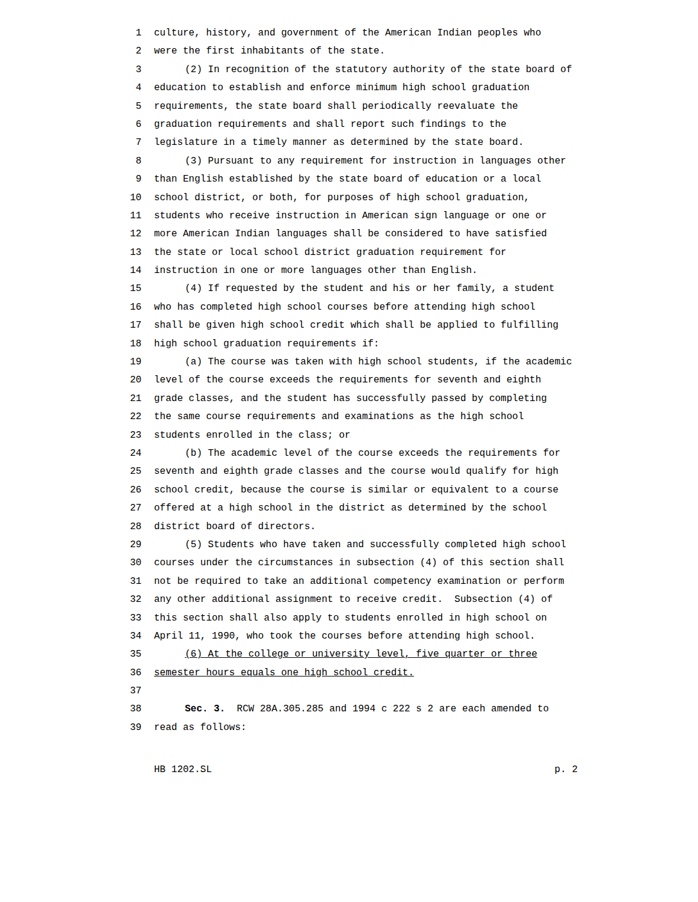culture, history, and government of the American Indian peoples who
were the first inhabitants of the state.
(2) In recognition of the statutory authority of the state board of
education to establish and enforce minimum high school graduation
requirements, the state board shall periodically reevaluate the
graduation requirements and shall report such findings to the
legislature in a timely manner as determined by the state board.
(3) Pursuant to any requirement for instruction in languages other
than English established by the state board of education or a local
school district, or both, for purposes of high school graduation,
students who receive instruction in American sign language or one or
more American Indian languages shall be considered to have satisfied
the state or local school district graduation requirement for
instruction in one or more languages other than English.
(4) If requested by the student and his or her family, a student
who has completed high school courses before attending high school
shall be given high school credit which shall be applied to fulfilling
high school graduation requirements if:
(a) The course was taken with high school students, if the academic
level of the course exceeds the requirements for seventh and eighth
grade classes, and the student has successfully passed by completing
the same course requirements and examinations as the high school
students enrolled in the class; or
(b) The academic level of the course exceeds the requirements for
seventh and eighth grade classes and the course would qualify for high
school credit, because the course is similar or equivalent to a course
offered at a high school in the district as determined by the school
district board of directors.
(5) Students who have taken and successfully completed high school
courses under the circumstances in subsection (4) of this section shall
not be required to take an additional competency examination or perform
any other additional assignment to receive credit. Subsection (4) of
this section shall also apply to students enrolled in high school on
April 11, 1990, who took the courses before attending high school.
(6) At the college or university level, five quarter or three
semester hours equals one high school credit.
Sec. 3. RCW 28A.305.285 and 1994 c 222 s 2 are each amended to
read as follows:
HB 1202.SL p. 2